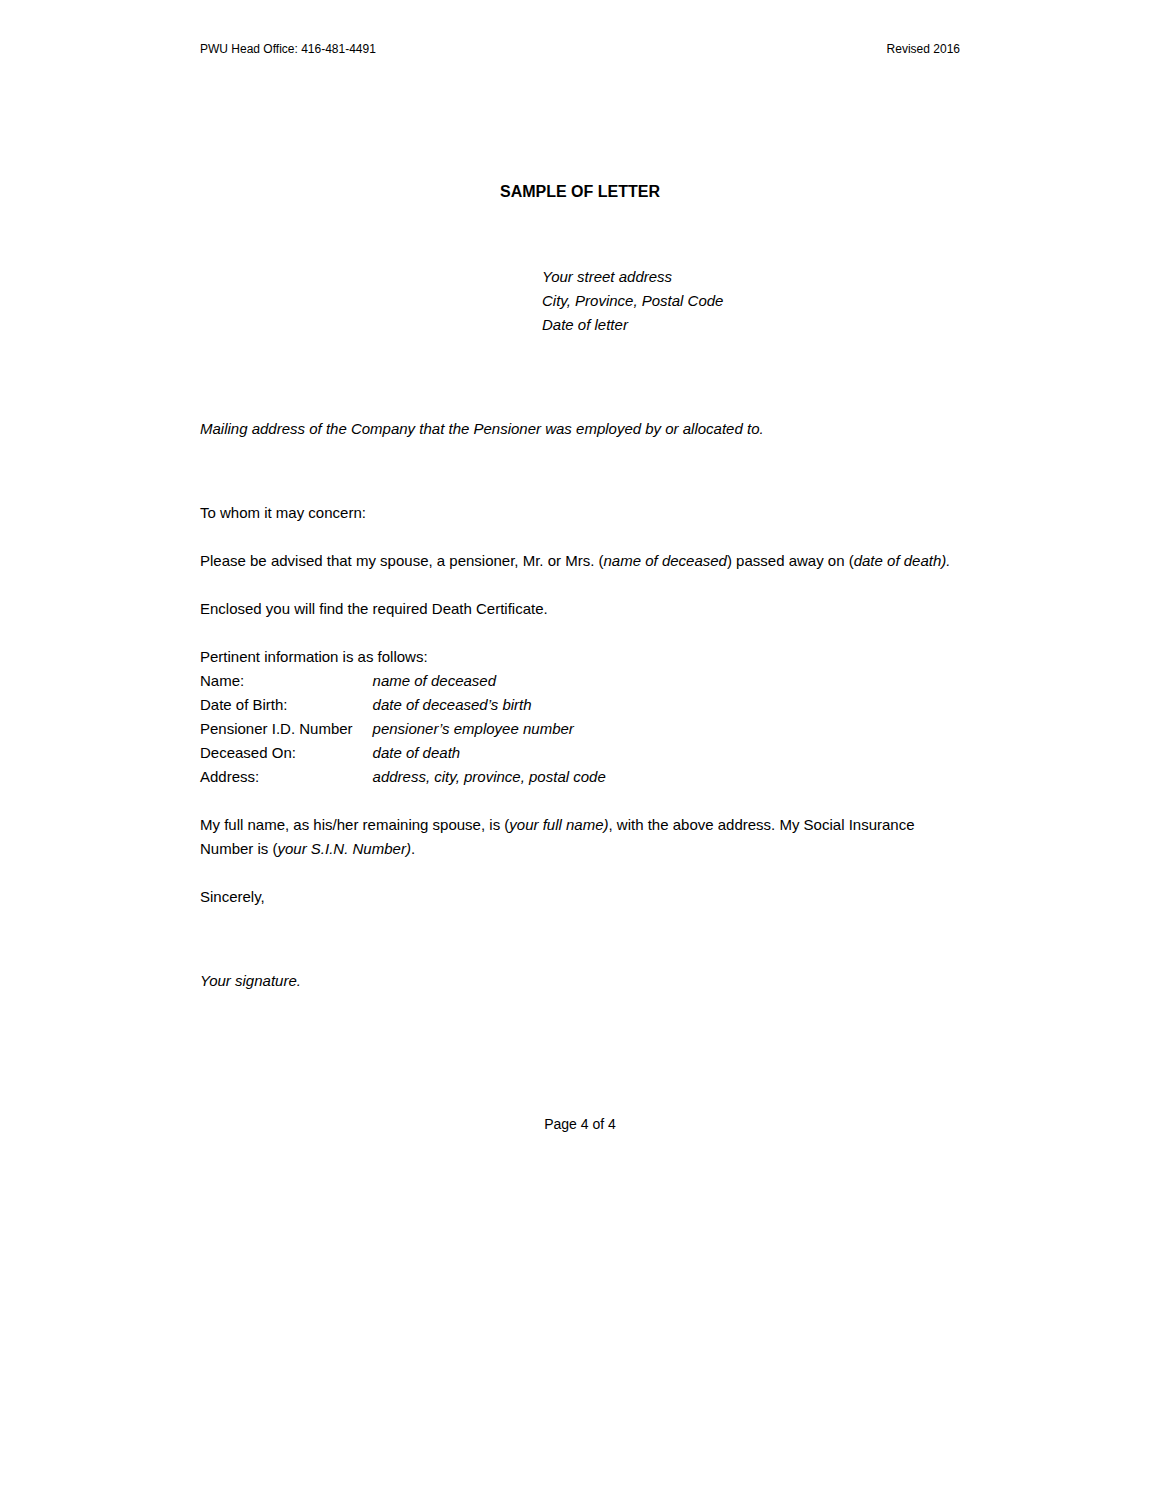PWU Head Office: 416-481-4491 Revised 2016
SAMPLE OF LETTER
Your street address
City, Province, Postal Code
Date of letter
Mailing address of the Company that the Pensioner was employed by or allocated to.
To whom it may concern:
Please be advised that my spouse, a pensioner, Mr. or Mrs. (name of deceased) passed away on (date of death).
Enclosed you will find the required Death Certificate.
Pertinent information is as follows:
| Name: | name of deceased |
| Date of Birth: | date of deceased’s birth |
| Pensioner I.D. Number | pensioner’s employee number |
| Deceased On: | date of death |
| Address: | address, city, province, postal code |
My full name, as his/her remaining spouse, is (your full name), with the above address. My Social Insurance Number is (your S.I.N. Number).
Sincerely,
Your signature.
Page 4 of 4